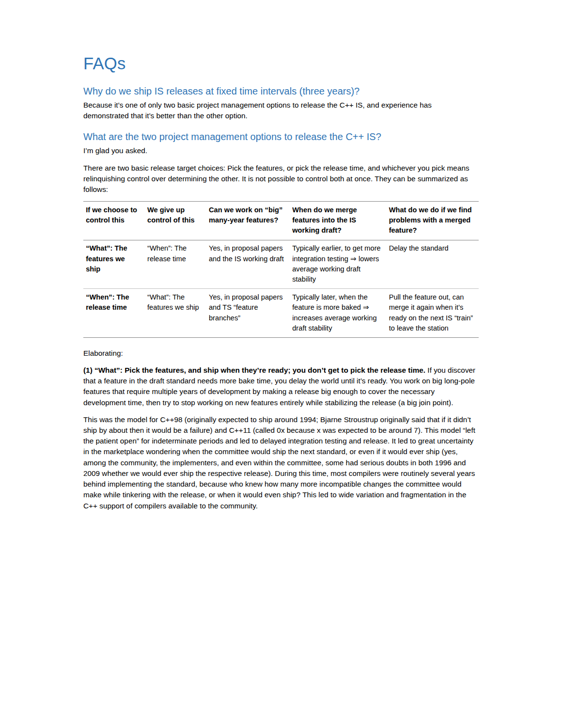FAQs
Why do we ship IS releases at fixed time intervals (three years)?
Because it’s one of only two basic project management options to release the C++ IS, and experience has demonstrated that it’s better than the other option.
What are the two project management options to release the C++ IS?
I’m glad you asked.
There are two basic release target choices: Pick the features, or pick the release time, and whichever you pick means relinquishing control over determining the other. It is not possible to control both at once. They can be summarized as follows:
| If we choose to control this | We give up control of this | Can we work on “big” many-year features? | When do we merge features into the IS working draft? | What do we do if we find problems with a merged feature? |
| --- | --- | --- | --- | --- |
| “What”: The features we ship | “When”: The release time | Yes, in proposal papers and the IS working draft | Typically earlier, to get more integration testing ⇒ lowers average working draft stability | Delay the standard |
| “When”: The release time | “What”: The features we ship | Yes, in proposal papers and TS “feature branches” | Typically later, when the feature is more baked ⇒ increases average working draft stability | Pull the feature out, can merge it again when it’s ready on the next IS “train” to leave the station |
Elaborating:
(1) “What”: Pick the features, and ship when they’re ready; you don’t get to pick the release time. If you discover that a feature in the draft standard needs more bake time, you delay the world until it’s ready. You work on big long-pole features that require multiple years of development by making a release big enough to cover the necessary development time, then try to stop working on new features entirely while stabilizing the release (a big join point).
This was the model for C++98 (originally expected to ship around 1994; Bjarne Stroustrup originally said that if it didn’t ship by about then it would be a failure) and C++11 (called 0x because x was expected to be around 7). This model “left the patient open” for indeterminate periods and led to delayed integration testing and release. It led to great uncertainty in the marketplace wondering when the committee would ship the next standard, or even if it would ever ship (yes, among the community, the implementers, and even within the committee, some had serious doubts in both 1996 and 2009 whether we would ever ship the respective release). During this time, most compilers were routinely several years behind implementing the standard, because who knew how many more incompatible changes the committee would make while tinkering with the release, or when it would even ship? This led to wide variation and fragmentation in the C++ support of compilers available to the community.